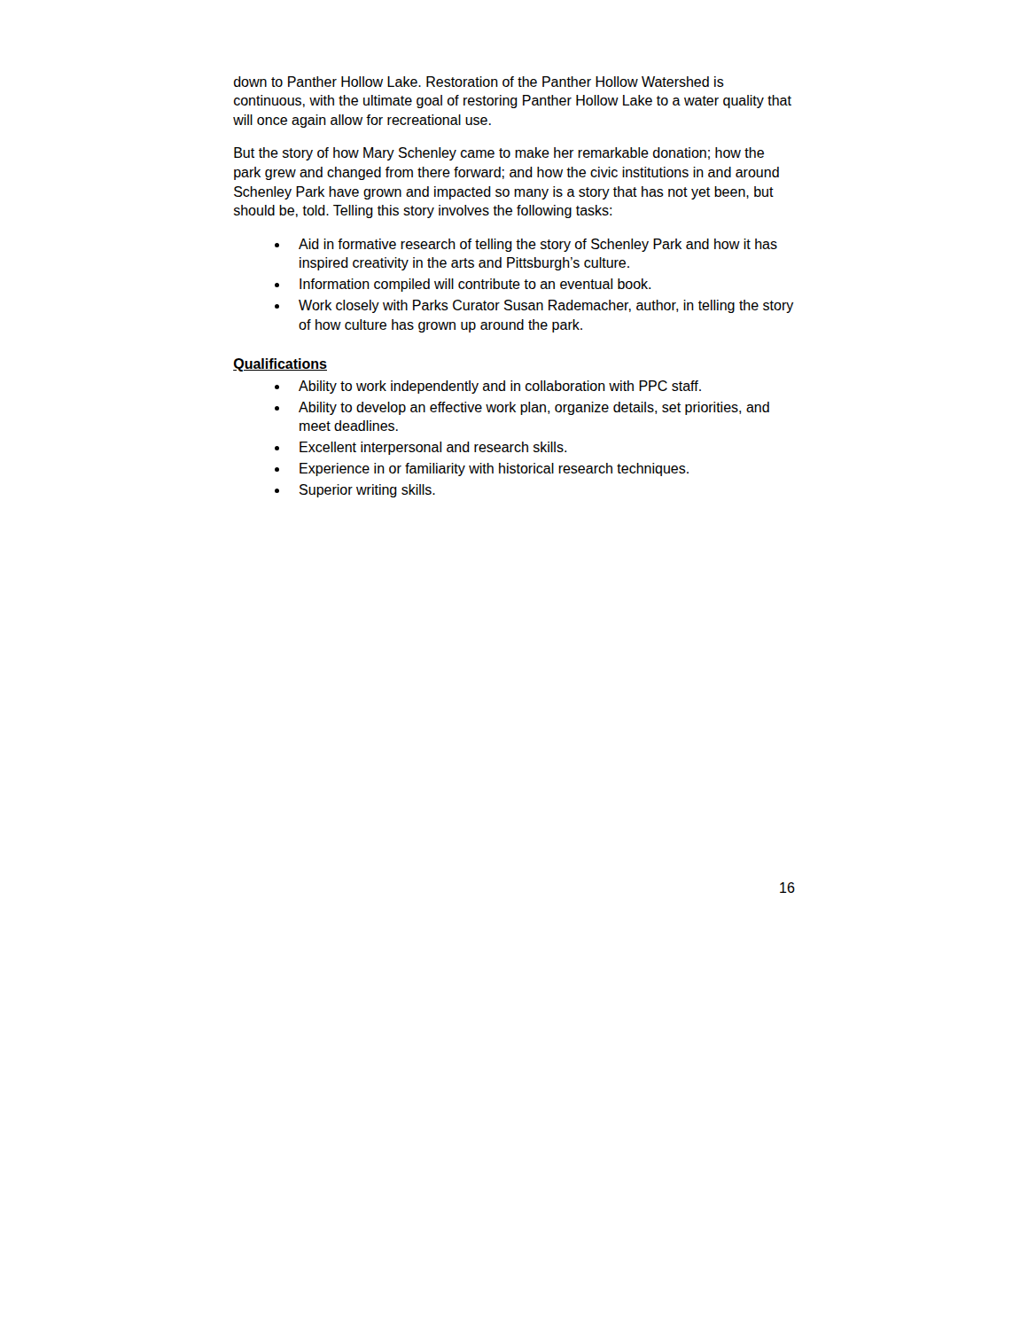down to Panther Hollow Lake. Restoration of the Panther Hollow Watershed is continuous, with the ultimate goal of restoring Panther Hollow Lake to a water quality that will once again allow for recreational use.
But the story of how Mary Schenley came to make her remarkable donation; how the park grew and changed from there forward; and how the civic institutions in and around Schenley Park have grown and impacted so many is a story that has not yet been, but should be, told. Telling this story involves the following tasks:
Aid in formative research of telling the story of Schenley Park and how it has inspired creativity in the arts and Pittsburgh’s culture.
Information compiled will contribute to an eventual book.
Work closely with Parks Curator Susan Rademacher, author, in telling the story of how culture has grown up around the park.
Qualifications
Ability to work independently and in collaboration with PPC staff.
Ability to develop an effective work plan, organize details, set priorities, and meet deadlines.
Excellent interpersonal and research skills.
Experience in or familiarity with historical research techniques.
Superior writing skills.
16